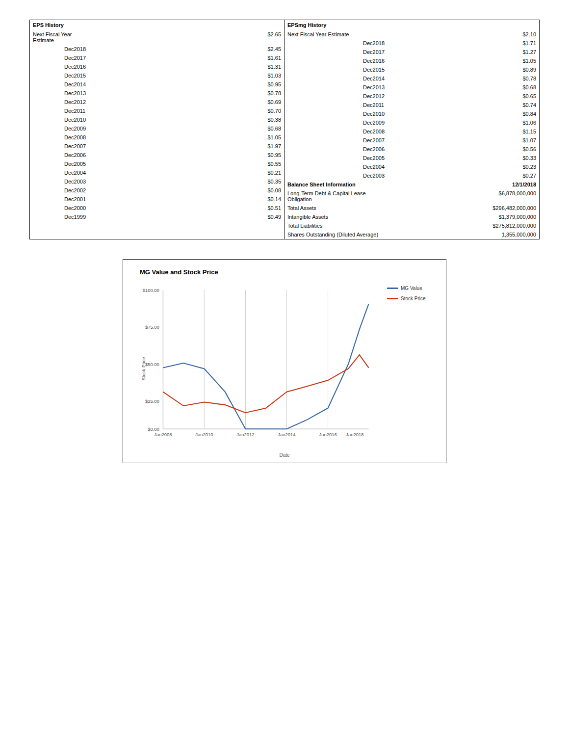| EPS History |
| --- |
| Next Fiscal Year Estimate | $2.65 |
| Dec2018 | $2.45 |
| Dec2017 | $1.61 |
| Dec2016 | $1.31 |
| Dec2015 | $1.03 |
| Dec2014 | $0.95 |
| Dec2013 | $0.78 |
| Dec2012 | $0.69 |
| Dec2011 | $0.70 |
| Dec2010 | $0.38 |
| Dec2009 | $0.68 |
| Dec2008 | $1.05 |
| Dec2007 | $1.97 |
| Dec2006 | $0.95 |
| Dec2005 | $0.55 |
| Dec2004 | $0.21 |
| Dec2003 | $0.35 |
| Dec2002 | $0.08 |
| Dec2001 | $0.14 |
| Dec2000 | $0.51 |
| Dec1999 | $0.49 |
| EPSmg History |
| --- |
| Next Fiscal Year Estimate | $2.10 |
| Dec2018 | $1.71 |
| Dec2017 | $1.27 |
| Dec2016 | $1.05 |
| Dec2015 | $0.89 |
| Dec2014 | $0.78 |
| Dec2013 | $0.68 |
| Dec2012 | $0.65 |
| Dec2011 | $0.74 |
| Dec2010 | $0.84 |
| Dec2009 | $1.06 |
| Dec2008 | $1.15 |
| Dec2007 | $1.07 |
| Dec2006 | $0.56 |
| Dec2005 | $0.33 |
| Dec2004 | $0.23 |
| Dec2003 | $0.27 |
| Balance Sheet Information | 12/1/2018 |
| Long-Term Debt & Capital Lease Obligation | $6,878,000,000 |
| Total Assets | $296,482,000,000 |
| Intangible Assets | $1,379,000,000 |
| Total Liabilities | $275,812,000,000 |
| Shares Outstanding (Diluted Average) | 1,355,000,000 |
MG Value and Stock Price
$100.00 $75.00 $50.00 $25.00 $0.00 Jan2008 Jan2010 Jan2012 Jan2014 Jan2016 Jan2018 Stock Price
MG Value
Stock Price
Date